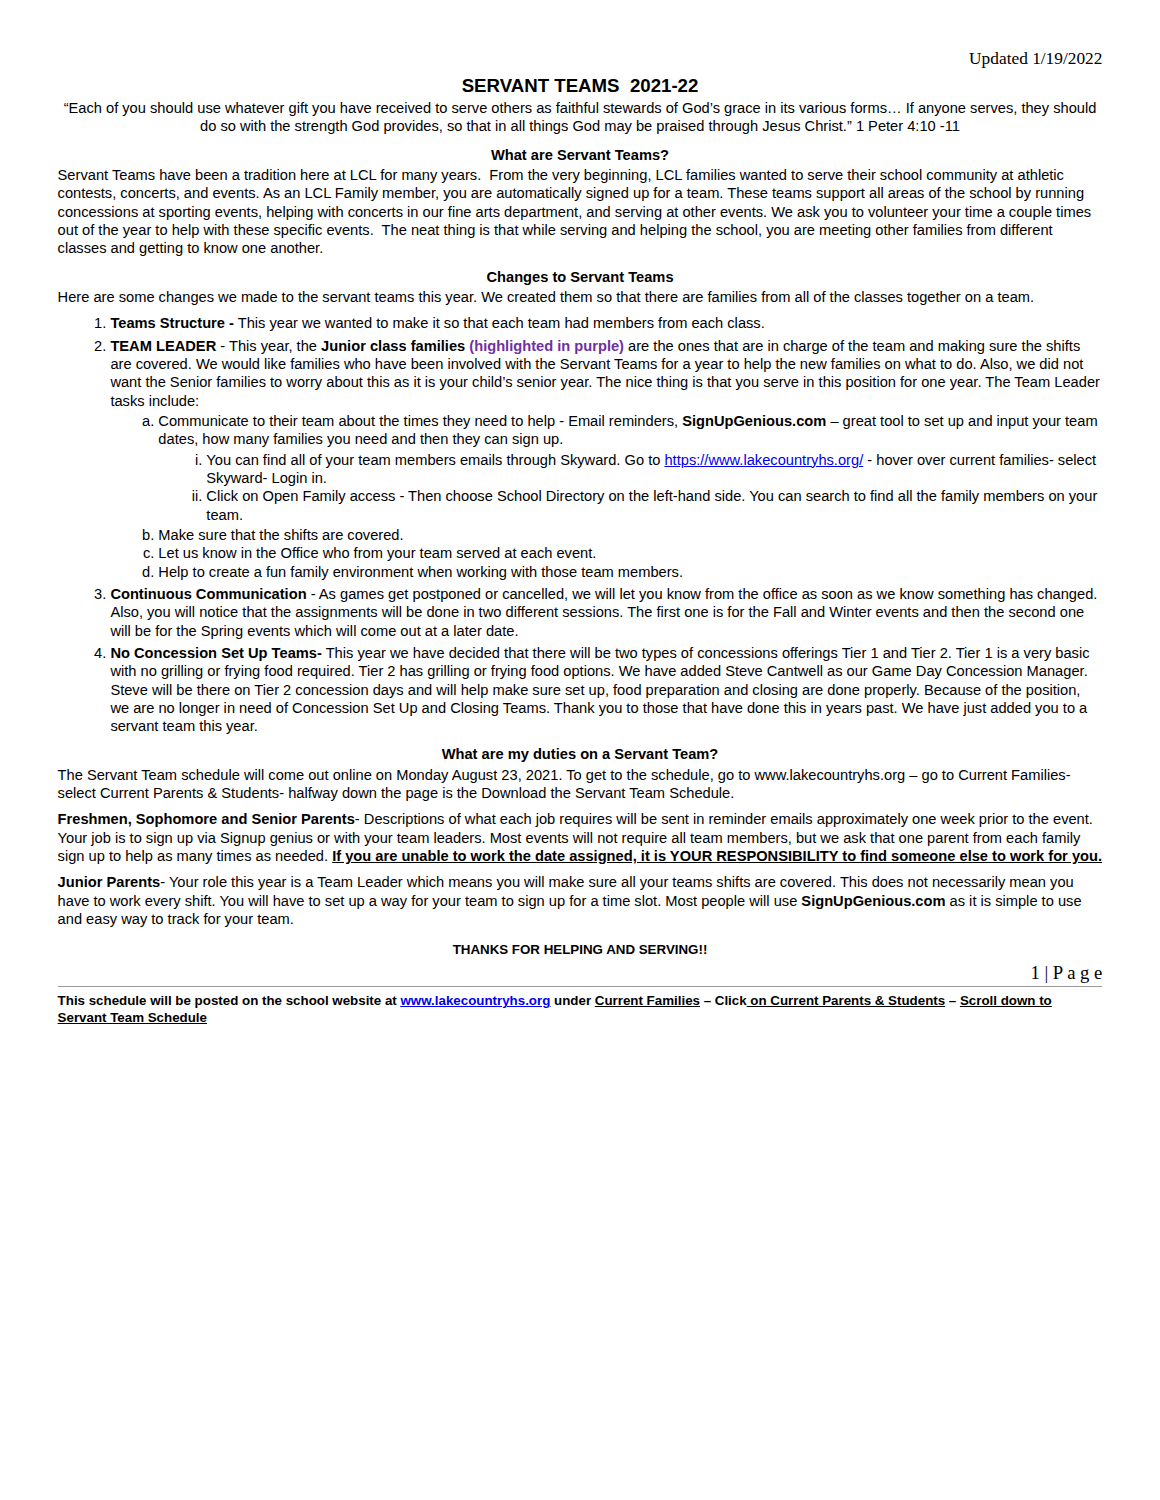Updated 1/19/2022
SERVANT TEAMS 2021-22
“Each of you should use whatever gift you have received to serve others as faithful stewards of God’s grace in its various forms… If anyone serves, they should do so with the strength God provides, so that in all things God may be praised through Jesus Christ.” 1 Peter 4:10 -11
What are Servant Teams?
Servant Teams have been a tradition here at LCL for many years. From the very beginning, LCL families wanted to serve their school community at athletic contests, concerts, and events. As an LCL Family member, you are automatically signed up for a team. These teams support all areas of the school by running concessions at sporting events, helping with concerts in our fine arts department, and serving at other events. We ask you to volunteer your time a couple times out of the year to help with these specific events. The neat thing is that while serving and helping the school, you are meeting other families from different classes and getting to know one another.
Changes to Servant Teams
Here are some changes we made to the servant teams this year. We created them so that there are families from all of the classes together on a team.
Teams Structure - This year we wanted to make it so that each team had members from each class.
TEAM LEADER - This year, the Junior class families (highlighted in purple) are the ones that are in charge of the team and making sure the shifts are covered. We would like families who have been involved with the Servant Teams for a year to help the new families on what to do. Also, we did not want the Senior families to worry about this as it is your child’s senior year. The nice thing is that you serve in this position for one year. The Team Leader tasks include:
Communicate to their team about the times they need to help - Email reminders, SignUpGenious.com – great tool to set up and input your team dates, how many families you need and then they can sign up.
You can find all of your team members emails through Skyward. Go to https://www.lakecountryhs.org/ - hover over current families- select Skyward- Login in.
Click on Open Family access - Then choose School Directory on the left-hand side. You can search to find all the family members on your team.
Make sure that the shifts are covered.
Let us know in the Office who from your team served at each event.
Help to create a fun family environment when working with those team members.
Continuous Communication - As games get postponed or cancelled, we will let you know from the office as soon as we know something has changed. Also, you will notice that the assignments will be done in two different sessions. The first one is for the Fall and Winter events and then the second one will be for the Spring events which will come out at a later date.
No Concession Set Up Teams- This year we have decided that there will be two types of concessions offerings Tier 1 and Tier 2. Tier 1 is a very basic with no grilling or frying food required. Tier 2 has grilling or frying food options. We have added Steve Cantwell as our Game Day Concession Manager. Steve will be there on Tier 2 concession days and will help make sure set up, food preparation and closing are done properly. Because of the position, we are no longer in need of Concession Set Up and Closing Teams. Thank you to those that have done this in years past. We have just added you to a servant team this year.
What are my duties on a Servant Team?
The Servant Team schedule will come out online on Monday August 23, 2021. To get to the schedule, go to www.lakecountryhs.org – go to Current Families- select Current Parents & Students- halfway down the page is the Download the Servant Team Schedule.
Freshmen, Sophomore and Senior Parents- Descriptions of what each job requires will be sent in reminder emails approximately one week prior to the event. Your job is to sign up via Signup genius or with your team leaders. Most events will not require all team members, but we ask that one parent from each family sign up to help as many times as needed. If you are unable to work the date assigned, it is YOUR RESPONSIBILITY to find someone else to work for you.
Junior Parents- Your role this year is a Team Leader which means you will make sure all your teams shifts are covered. This does not necessarily mean you have to work every shift. You will have to set up a way for your team to sign up for a time slot. Most people will use SignUpGenious.com as it is simple to use and easy way to track for your team.
THANKS FOR HELPING AND SERVING!!
1 | P a g e
This schedule will be posted on the school website at www.lakecountryhs.org under Current Families – Click on Current Parents & Students – Scroll down to Servant Team Schedule